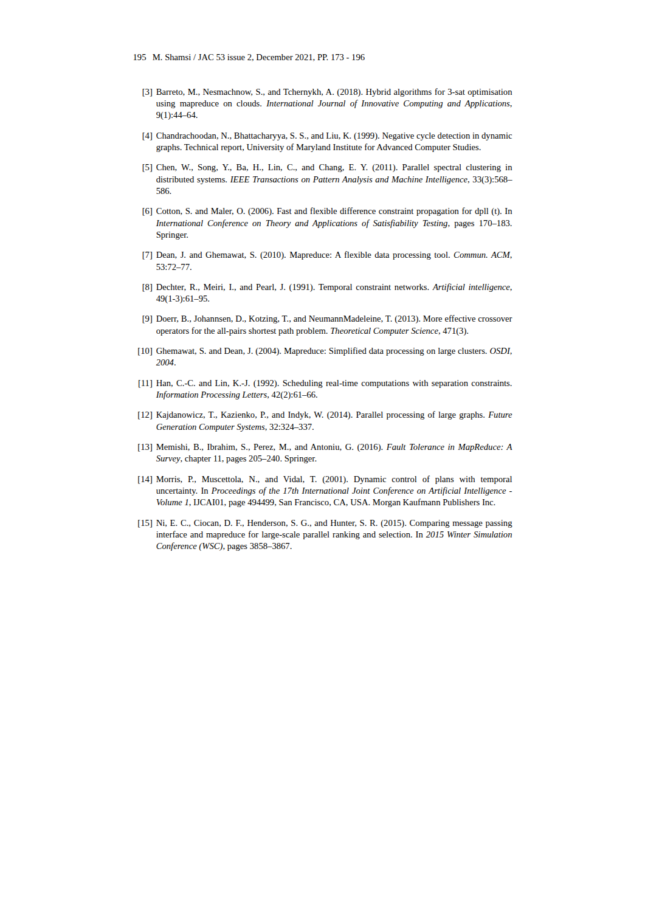195 M. Shamsi / JAC 53 issue 2, December 2021, PP. 173 - 196
[3] Barreto, M., Nesmachnow, S., and Tchernykh, A. (2018). Hybrid algorithms for 3-sat optimisation using mapreduce on clouds. International Journal of Innovative Computing and Applications, 9(1):44–64.
[4] Chandrachoodan, N., Bhattacharyya, S. S., and Liu, K. (1999). Negative cycle detection in dynamic graphs. Technical report, University of Maryland Institute for Advanced Computer Studies.
[5] Chen, W., Song, Y., Ba, H., Lin, C., and Chang, E. Y. (2011). Parallel spectral clustering in distributed systems. IEEE Transactions on Pattern Analysis and Machine Intelligence, 33(3):568–586.
[6] Cotton, S. and Maler, O. (2006). Fast and flexible difference constraint propagation for dpll (t). In International Conference on Theory and Applications of Satisfiability Testing, pages 170–183. Springer.
[7] Dean, J. and Ghemawat, S. (2010). Mapreduce: A flexible data processing tool. Commun. ACM, 53:72–77.
[8] Dechter, R., Meiri, I., and Pearl, J. (1991). Temporal constraint networks. Artificial intelligence, 49(1-3):61–95.
[9] Doerr, B., Johannsen, D., Kotzing, T., and NeumannMadeleine, T. (2013). More effective crossover operators for the all-pairs shortest path problem. Theoretical Computer Science, 471(3).
[10] Ghemawat, S. and Dean, J. (2004). Mapreduce: Simplified data processing on large clusters. OSDI, 2004.
[11] Han, C.-C. and Lin, K.-J. (1992). Scheduling real-time computations with separation constraints. Information Processing Letters, 42(2):61–66.
[12] Kajdanowicz, T., Kazienko, P., and Indyk, W. (2014). Parallel processing of large graphs. Future Generation Computer Systems, 32:324–337.
[13] Memishi, B., Ibrahim, S., Perez, M., and Antoniu, G. (2016). Fault Tolerance in MapReduce: A Survey, chapter 11, pages 205–240. Springer.
[14] Morris, P., Muscettola, N., and Vidal, T. (2001). Dynamic control of plans with temporal uncertainty. In Proceedings of the 17th International Joint Conference on Artificial Intelligence - Volume 1, IJCAI01, page 494499, San Francisco, CA, USA. Morgan Kaufmann Publishers Inc.
[15] Ni, E. C., Ciocan, D. F., Henderson, S. G., and Hunter, S. R. (2015). Comparing message passing interface and mapreduce for large-scale parallel ranking and selection. In 2015 Winter Simulation Conference (WSC), pages 3858–3867.